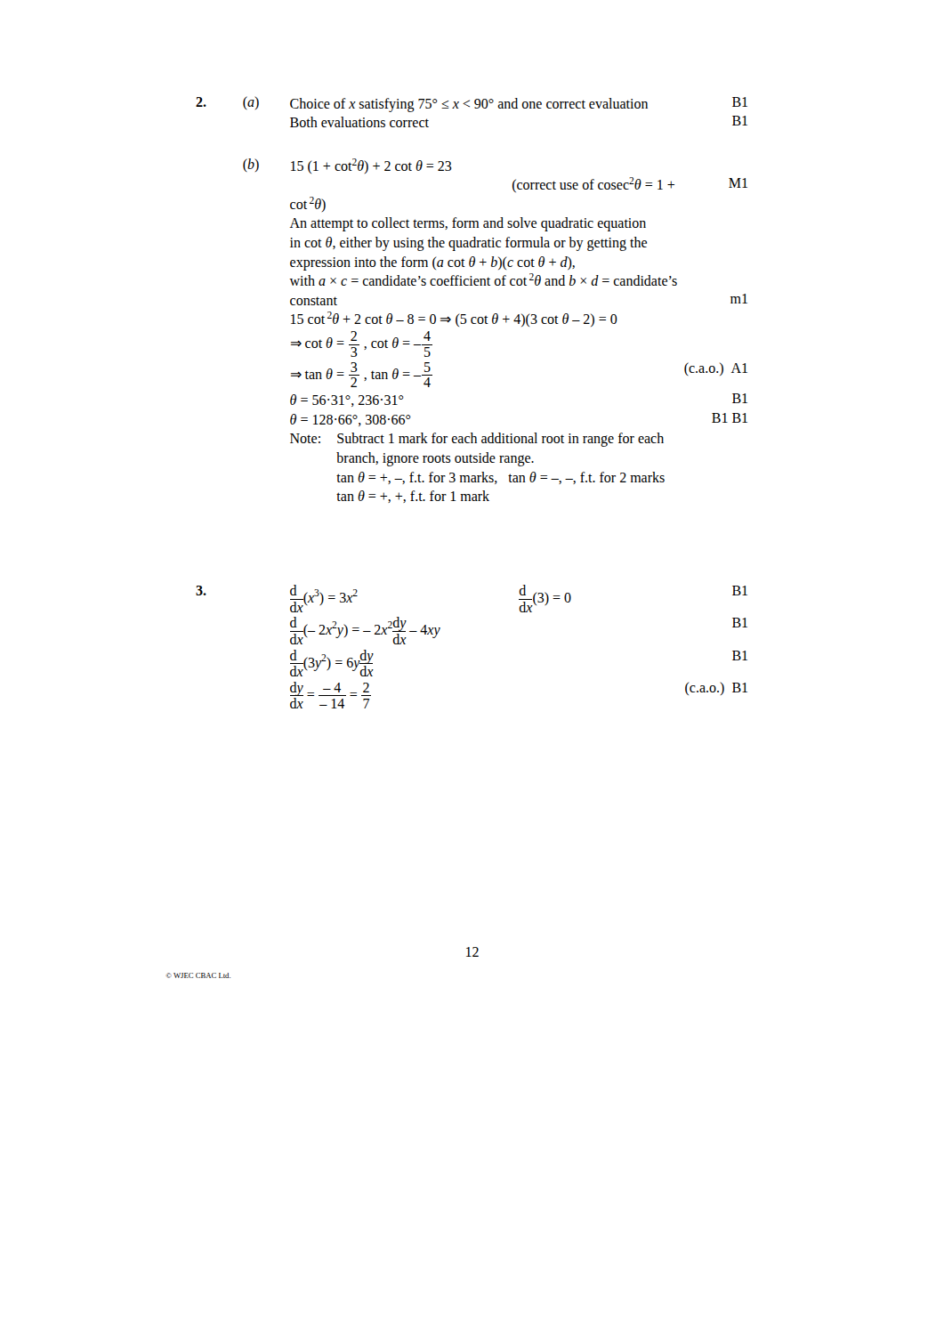| 2. | ( a ) | Choice of x satisfying 75° ≤ x < 90° and one correct evaluation | B1 |
| | | Both evaluations correct | B1 |
| | ( b ) | 15 (1 + cot 2 θ ) + 2 cot θ = 23 | |
| | | (correct use of cosec 2 θ = 1 + cot 2 θ ) | M1 |
| | | An attempt to collect terms, form and solve quadratic equation | |
| | | in cot θ , either by using the quadratic formula or by getting the | |
| | | expression into the form ( a cot θ + b )( c cot θ + d ), | |
| | | with a × c = candidate’s coefficient of cot 2 θ and b × d = candidate’s | |
| | | constant | m1 |
| | | 15 cot 2 θ + 2 cot θ – 8 = 0 ⇒ (5 cot θ + 4)(3 cot θ – 2) = 0 | |
| | | ⇒ cot θ = 2 3 , cot θ = – 4 5 | |
| | | ⇒ tan θ = 3 2 , tan θ = – 5 4 | (c.a.o.) A1 |
| | | θ = 56·31°, 236·31° | B1 |
| | | θ = 128·66°, 308·66° | B1 B1 |
| | | Note: Subtract 1 mark for each additional root in range for each branch, ignore roots outside range. tan θ = +, –, f.t. for 3 marks, tan θ = –, –, f.t. for 2 marks tan θ = +, +, f.t. for 1 mark | |
| 3. | | d d x ( x 3 ) = 3 x 2 d d x (3) = 0 | B1 |
| | | d d x (– 2 x 2 y ) = – 2 x 2 d y d x – 4 xy | B1 |
| | | d d x (3 y 2 ) = 6 y d y d x | B1 |
| | | d y d x = – 4 – 14 = 2 7 | (c.a.o.) B1 |
12
© WJEC CBAC Ltd.